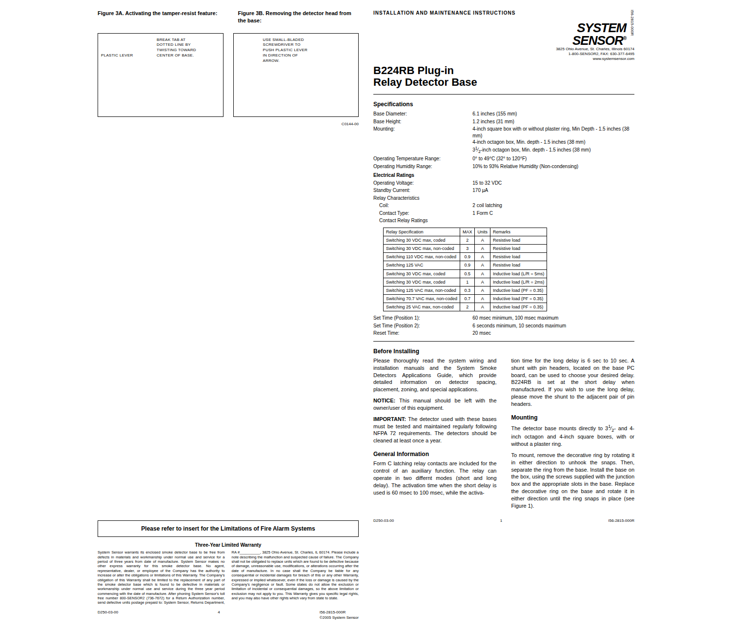Figure 3A. Activating the tamper-resist feature:
Figure 3B. Removing the detector head from the base:
BREAK TAB AT
DOTTED LINE BY
TWISTING TOWARD
CENTER OF BASE.
PLASTIC LEVER
USE SMALL-BLADED
SCREWDRIVER TO
PUSH PLASTIC LEVER
IN DIRECTION OF
ARROW.
C0144-00
I56-2815-000R
INSTALLATION AND MAINTENANCE INSTRUCTIONS
SYSTEM
SENSOR®
3825 Ohio Avenue, St. Charles, Illinois 60174
1-800-SENSOR2, FAX: 630-377-6495
www.systemsensor.com
B224RB Plug-in
Relay Detector Base
Specifications
| Base Diameter: | 6.1 inches (155 mm) |
| Base Height: | 1.2 inches (31 mm) |
| Mounting: | 4-inch square box with or without plaster ring, Min Depth - 1.5 inches (38 mm) 4-inch octagon box, Min. depth - 1.5 inches (38 mm) 3 1 ⁄ 2 -inch octagon box, Min. depth - 1.5 inches (38 mm) |
| Operating Temperature Range: | 0° to 49°C (32° to 120°F) |
| Operating Humidity Range: | 10% to 93% Relative Humidity (Non-condensing) |
| Electrical Ratings |
| Operating Voltage: | 15 to 32 VDC |
| Standby Current: | 170 µA |
| Relay Characteristics | |
| Coil: | 2 coil latching |
| Contact Type: | 1 Form C |
| Contact Relay Ratings | |
| Relay Specification | MAX | Units | Remarks |
| --- | --- | --- | --- |
| Switching 30 VDC max, coded | 2 | A | Resistive load |
| Switching 30 VDC max, non-coded | 3 | A | Resistive load |
| Switching 110 VDC max, non-coded | 0.9 | A | Resistive load |
| Switching 125 VAC | 0.9 | A | Resistive load |
| Switching 30 VDC max, coded | 0.5 | A | Inductive load (L/R = 5ms) |
| Switching 30 VDC max, coded | 1 | A | Inductive load (L/R = 2ms) |
| Switching 125 VAC max, non-coded | 0.3 | A | Inductive load (PF = 0.35) |
| Switching 70.7 VAC max, non-coded | 0.7 | A | Inductive load (PF = 0.35) |
| Switching 25 VAC max, non-coded | 2 | A | Inductive load (PF = 0.35) |
| Set Time (Position 1): | 60 msec minimum, 100 msec maximum |
| Set Time (Position 2): | 6 seconds minimum, 10 seconds maximum |
| Reset Time: | 20 msec |
Before Installing
Please thoroughly read the system wiring and installation manuals and the System Smoke Detectors Applications Guide, which provide detailed information on detector spacing, placement, zoning, and special applications.
NOTICE: This manual should be left with the owner/user of this equipment.
IMPORTANT: The detector used with these bases must be tested and maintained regularly following NFPA 72 requirements. The detectors should be cleaned at least once a year.
General Information
Form C latching relay contacts are included for the control of an auxiliary function. The relay can operate in two differnt modes (short and long delay). The activation time when the short delay is used is 60 msec to 100 msec, while the activa-
tion time for the long delay is 6 sec to 10 sec. A shunt with pin headers, located on the base PC board, can be used to choose your desired delay. B224RB is set at the short delay when manufactured. If you wish to use the long delay, please move the shunt to the adjacent pair of pin headers.
Mounting
The detector base mounts directly to 31⁄2- and 4-inch octagon and 4-inch square boxes, with or without a plaster ring.
To mount, remove the decorative ring by rotating it in either direction to unhook the snaps. Then, separate the ring from the base. Install the base on the box, using the screws supplied with the junction box and the appropriate slots in the base. Replace the decorative ring on the base and rotate it in either direction until the ring snaps in place (see Figure 1).
Please refer to insert for the Limitations of Fire Alarm Systems
Three-Year Limited Warranty
System Sensor warrants its enclosed smoke detector base to be free from defects in materials and workmanship under normal use and service for a period of three years from date of manufacture. System Sensor makes no other express warranty for this smoke detector base. No agent, representative, dealer, or employee of the Company has the authority to increase or alter the obligations or limitations of this Warranty. The Company's obligation of this Warranty shall be limited to the replacement of any part of the smoke detector base which is found to be defective in materials or workmanship under normal use and service during the three year period commencing with the date of manufacture. After phoning System Sensor's toll free number 800-SENSOR2 (736-7672) for a Return Authorization number, send defective units postage prepaid to: System Sensor, Returns Department, RA #__________, 3825 Ohio Avenue, St. Charles, IL 60174. Please include a note describing the malfunction and suspected cause of failure. The Company shall not be obligated to replace units which are found to be defective because of damage, unreasonable use, modifications, or alterations occurring after the date of manufacture. In no case shall the Company be liable for any consequential or incidental damages for breach of this or any other Warranty, expressed or implied whatsoever, even if the loss or damage is caused by the Company's negligence or fault. Some states do not allow the exclusion or limitation of incidental or consequential damages, so the above limitation or exclusion may not apply to you. This Warranty gives you specific legal rights, and you may also have other rights which vary from state to state.
D250-03-00
4
I56-2815-000R
©2005 System Sensor
D250-03-00
1
I56-2815-000R